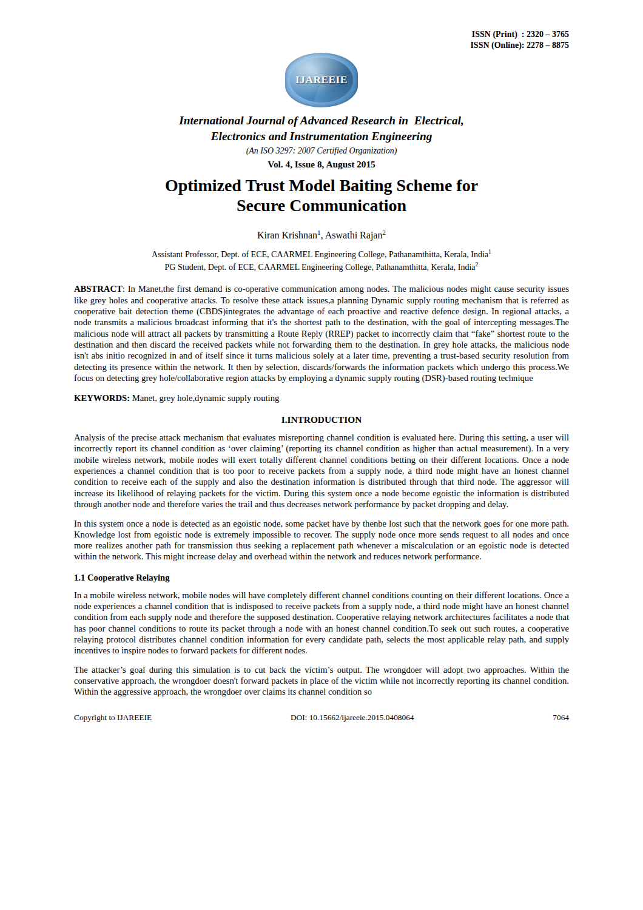ISSN (Print) : 2320 – 3765
ISSN (Online): 2278 – 8875
International Journal of Advanced Research in Electrical,
Electronics and Instrumentation Engineering
(An ISO 3297: 2007 Certified Organization)
Vol. 4, Issue 8, August 2015
Optimized Trust Model Baiting Scheme for
Secure Communication
Kiran Krishnan1, Aswathi Rajan2
Assistant Professor, Dept. of ECE, CAARMEL Engineering College, Pathanamthitta, Kerala, India1
PG Student, Dept. of ECE, CAARMEL Engineering College, Pathanamthitta, Kerala, India2
ABSTRACT: In Manet,the first demand is co-operative communication among nodes. The malicious nodes might cause security issues like grey holes and cooperative attacks. To resolve these attack issues,a planning Dynamic supply routing mechanism that is referred as cooperative bait detection theme (CBDS)integrates the advantage of each proactive and reactive defence design. In regional attacks, a node transmits a malicious broadcast informing that it's the shortest path to the destination, with the goal of intercepting messages.The malicious node will attract all packets by transmitting a Route Reply (RREP) packet to incorrectly claim that “fake” shortest route to the destination and then discard the received packets while not forwarding them to the destination. In grey hole attacks, the malicious node isn't abs initio recognized in and of itself since it turns malicious solely at a later time, preventing a trust-based security resolution from detecting its presence within the network. It then by selection, discards/forwards the information packets which undergo this process.We focus on detecting grey hole/collaborative region attacks by employing a dynamic supply routing (DSR)-based routing technique
KEYWORDS: Manet, grey hole,dynamic supply routing
I.INTRODUCTION
Analysis of the precise attack mechanism that evaluates misreporting channel condition is evaluated here. During this setting, a user will incorrectly report its channel condition as ‘over claiming’ (reporting its channel condition as higher than actual measurement). In a very mobile wireless network, mobile nodes will exert totally different channel conditions betting on their different locations. Once a node experiences a channel condition that is too poor to receive packets from a supply node, a third node might have an honest channel condition to receive each of the supply and also the destination information is distributed through that third node. The aggressor will increase its likelihood of relaying packets for the victim. During this system once a node become egoistic the information is distributed through another node and therefore varies the trail and thus decreases network performance by packet dropping and delay.
In this system once a node is detected as an egoistic node, some packet have by thenbe lost such that the network goes for one more path. Knowledge lost from egoistic node is extremely impossible to recover. The supply node once more sends request to all nodes and once more realizes another path for transmission thus seeking a replacement path whenever a miscalculation or an egoistic node is detected within the network. This might increase delay and overhead within the network and reduces network performance.
1.1 Cooperative Relaying
In a mobile wireless network, mobile nodes will have completely different channel conditions counting on their different locations. Once a node experiences a channel condition that is indisposed to receive packets from a supply node, a third node might have an honest channel condition from each supply node and therefore the supposed destination. Cooperative relaying network architectures facilitates a node that has poor channel conditions to route its packet through a node with an honest channel condition.To seek out such routes, a cooperative relaying protocol distributes channel condition information for every candidate path, selects the most applicable relay path, and supply incentives to inspire nodes to forward packets for different nodes.
The attacker’s goal during this simulation is to cut back the victim’s output. The wrongdoer will adopt two approaches. Within the conservative approach, the wrongdoer doesn't forward packets in place of the victim while not incorrectly reporting its channel condition. Within the aggressive approach, the wrongdoer over claims its channel condition so
Copyright to IJAREEIE
DOI: 10.15662/ijareeie.2015.0408064
7064